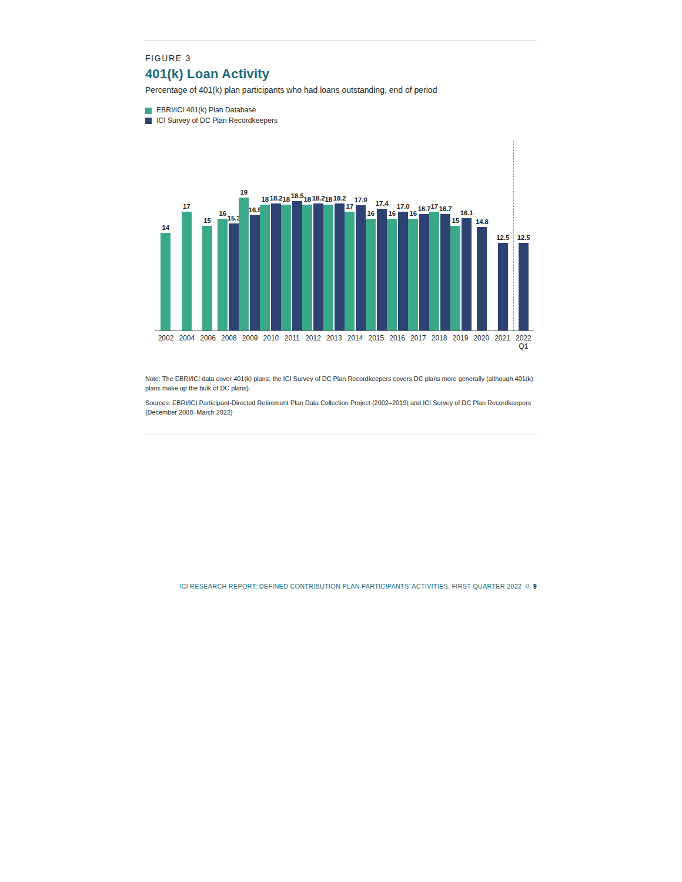FIGURE 3
401(k) Loan Activity
Percentage of 401(k) plan participants who had loans outstanding, end of period
EBRI/ICI 401(k) Plan Database
ICI Survey of DC Plan Recordkeepers
14
17
15
16
15.3
19
16.5
18
18.2
18
18.5
18
18.2
18
18.2
17
17.9
16
17.4
16
17.0
16
16.7
17
16.7
15
16.1
14.8
12.5
12.5
2002
2004
2006
2008
2009
2010
2011
2012
2013
2014
2015
2016
2017
2018
2019
2020
2021
2022Q1
Note: The EBRI/ICI data cover 401(k) plans; the ICI Survey of DC Plan Recordkeepers covers DC plans more generally (although 401(k) plans make up the bulk of DC plans).
Sources: EBRI/ICI Participant-Directed Retirement Plan Data Collection Project (2002–2019) and ICI Survey of DC Plan Recordkeepers (December 2008–March 2022)
ICI RESEARCH REPORT: DEFINED CONTRIBUTION PLAN PARTICIPANTS’ ACTIVITIES, FIRST QUARTER 2022 // 9